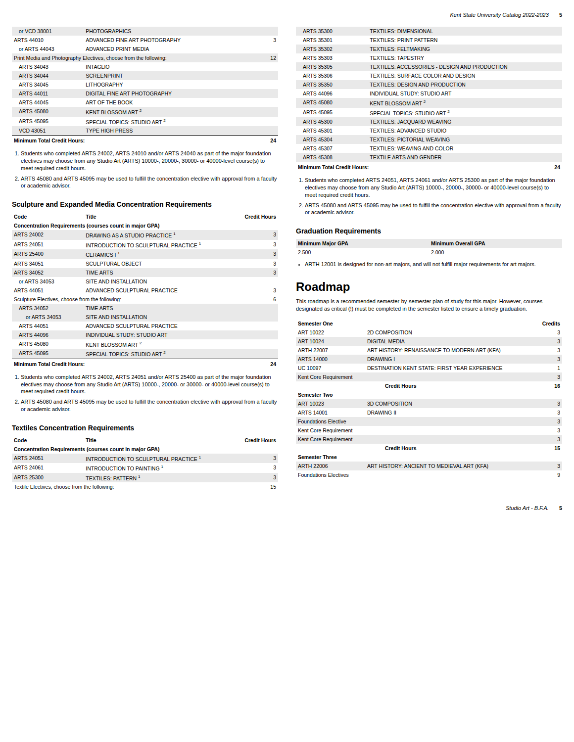Kent State University Catalog 2022-2023 5
| or VCD 38001 | PHOTOGRAPHICS | |
| ARTS 44010 | ADVANCED FINE ART PHOTOGRAPHY | 3 |
| or ARTS 44043 | ADVANCED PRINT MEDIA | |
| Print Media and Photography Electives, choose from the following: | 12 |
| ARTS 34043 | INTAGLIO | |
| ARTS 34044 | SCREENPRINT | |
| ARTS 34045 | LITHOGRAPHY | |
| ARTS 44011 | DIGITAL FINE ART PHOTOGRAPHY | |
| ARTS 44045 | ART OF THE BOOK | |
| ARTS 45080 | KENT BLOSSOM ART 2 | |
| ARTS 45095 | SPECIAL TOPICS: STUDIO ART 2 | |
| VCD 43051 | TYPE HIGH PRESS | |
| Minimum Total Credit Hours: | 24 |
Students who completed ARTS 24002, ARTS 24010 and/or ARTS 24040 as part of the major foundation electives may choose from any Studio Art (ARTS) 10000-, 20000-, 30000- or 40000-level course(s) to meet required credit hours.
ARTS 45080 and ARTS 45095 may be used to fulfill the concentration elective with approval from a faculty or academic advisor.
Sculpture and Expanded Media Concentration Requirements
| Code | Title | Credit Hours |
| Concentration Requirements (courses count in major GPA) |
| ARTS 24002 | DRAWING AS A STUDIO PRACTICE 1 | 3 |
| ARTS 24051 | INTRODUCTION TO SCULPTURAL PRACTICE 1 | 3 |
| ARTS 25400 | CERAMICS I 1 | 3 |
| ARTS 34051 | SCULPTURAL OBJECT | 3 |
| ARTS 34052 | TIME ARTS | 3 |
| or ARTS 34053 | SITE AND INSTALLATION | |
| ARTS 44051 | ADVANCED SCULPTURAL PRACTICE | 3 |
| Sculpture Electives, choose from the following: | 6 |
| ARTS 34052 | TIME ARTS | |
| or ARTS 34053 | SITE AND INSTALLATION | |
| ARTS 44051 | ADVANCED SCULPTURAL PRACTICE | |
| ARTS 44096 | INDIVIDUAL STUDY: STUDIO ART | |
| ARTS 45080 | KENT BLOSSOM ART 2 | |
| ARTS 45095 | SPECIAL TOPICS: STUDIO ART 2 | |
| Minimum Total Credit Hours: | 24 |
Students who completed ARTS 24002, ARTS 24051 and/or ARTS 25400 as part of the major foundation electives may choose from any Studio Art (ARTS) 10000-, 20000- or 30000- or 40000-level course(s) to meet required credit hours.
ARTS 45080 and ARTS 45095 may be used to fulfill the concentration elective with approval from a faculty or academic advisor.
Textiles Concentration Requirements
| Code | Title | Credit Hours |
| Concentration Requirements (courses count in major GPA) |
| ARTS 24051 | INTRODUCTION TO SCULPTURAL PRACTICE 1 | 3 |
| ARTS 24061 | INTRODUCTION TO PAINTING 1 | 3 |
| ARTS 25300 | TEXTILES: PATTERN 1 | 3 |
| Textile Electives, choose from the following: | 15 |
| ARTS 35300 | TEXTILES: DIMENSIONAL | |
| ARTS 35301 | TEXTILES: PRINT PATTERN | |
| ARTS 35302 | TEXTILES: FELTMAKING | |
| ARTS 35303 | TEXTILES: TAPESTRY | |
| ARTS 35305 | TEXTILES: ACCESSORIES - DESIGN AND PRODUCTION | |
| ARTS 35306 | TEXTILES: SURFACE COLOR AND DESIGN | |
| ARTS 35350 | TEXTILES: DESIGN AND PRODUCTION | |
| ARTS 44096 | INDIVIDUAL STUDY: STUDIO ART | |
| ARTS 45080 | KENT BLOSSOM ART 2 | |
| ARTS 45095 | SPECIAL TOPICS: STUDIO ART 2 | |
| ARTS 45300 | TEXTILES: JACQUARD WEAVING | |
| ARTS 45301 | TEXTILES: ADVANCED STUDIO | |
| ARTS 45304 | TEXTILES: PICTORIAL WEAVING | |
| ARTS 45307 | TEXTILES: WEAVING AND COLOR | |
| ARTS 45308 | TEXTILE ARTS AND GENDER | |
| Minimum Total Credit Hours: | 24 |
Students who completed ARTS 24051, ARTS 24061 and/or ARTS 25300 as part of the major foundation electives may choose from any Studio Art (ARTS) 10000-, 20000-, 30000- or 40000-level course(s) to meet required credit hours.
ARTS 45080 and ARTS 45095 may be used to fulfill the concentration elective with approval from a faculty or academic advisor.
Graduation Requirements
| Minimum Major GPA | Minimum Overall GPA |
| 2.500 | 2.000 |
ARTH 12001 is designed for non-art majors, and will not fulfill major requirements for art majors.
Roadmap
This roadmap is a recommended semester-by-semester plan of study for this major. However, courses designated as critical (!) must be completed in the semester listed to ensure a timely graduation.
| Semester One | | Credits |
| ART 10022 | 2D COMPOSITION | 3 |
| ART 10024 | DIGITAL MEDIA | 3 |
| ARTH 22007 | ART HISTORY: RENAISSANCE TO MODERN ART (KFA) | 3 |
| ARTS 14000 | DRAWING I | 3 |
| UC 10097 | DESTINATION KENT STATE: FIRST YEAR EXPERIENCE | 1 |
| Kent Core Requirement | 3 |
| | Credit Hours | 16 |
| Semester Two |
| ART 10023 | 3D COMPOSITION | 3 |
| ARTS 14001 | DRAWING II | 3 |
| Foundations Elective | 3 |
| Kent Core Requirement | 3 |
| Kent Core Requirement | 3 |
| | Credit Hours | 15 |
| Semester Three |
| ARTH 22006 | ART HISTORY: ANCIENT TO MEDIEVAL ART (KFA) | 3 |
| Foundations Electives | 9 |
Studio Art - B.F.A. 5